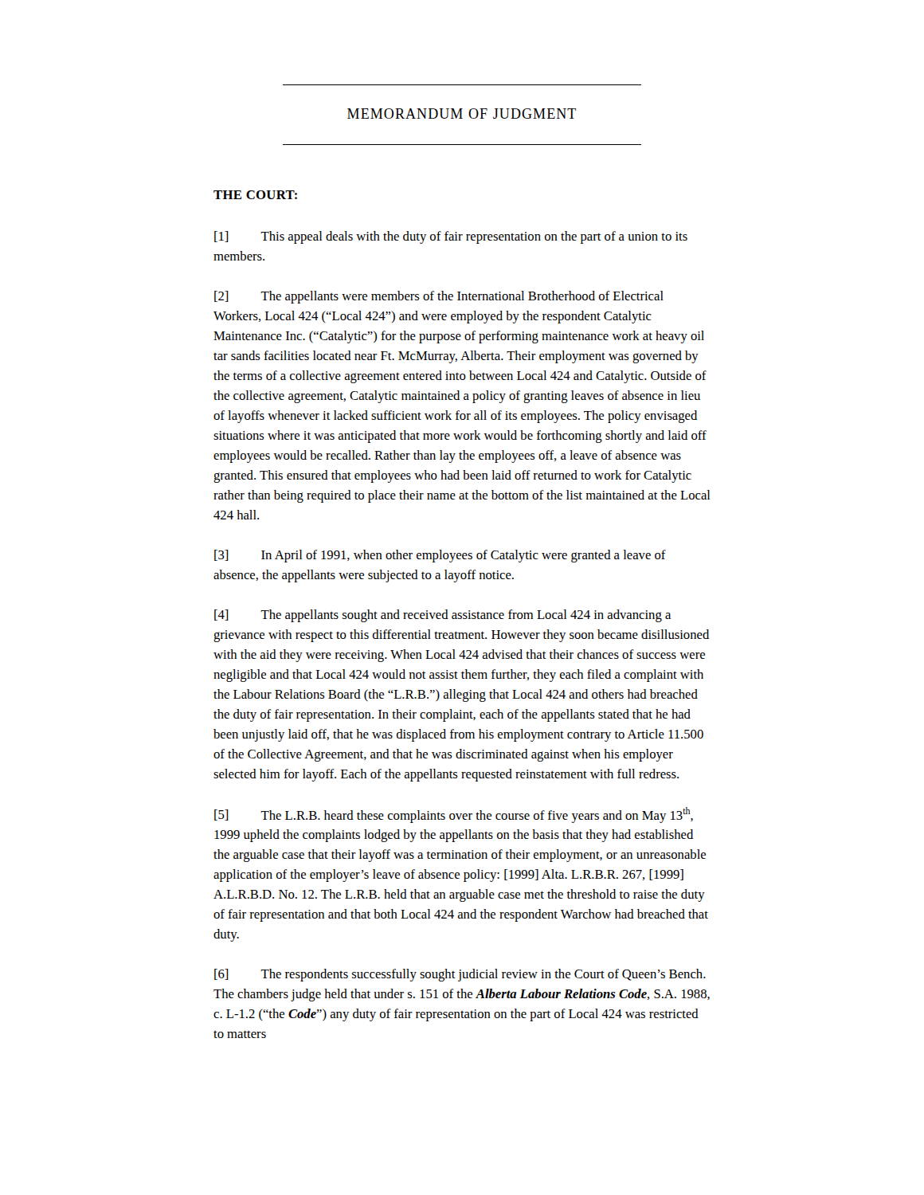MEMORANDUM OF JUDGMENT
THE COURT:
[1] This appeal deals with the duty of fair representation on the part of a union to its members.
[2] The appellants were members of the International Brotherhood of Electrical Workers, Local 424 (“Local 424”) and were employed by the respondent Catalytic Maintenance Inc. (“Catalytic”) for the purpose of performing maintenance work at heavy oil tar sands facilities located near Ft. McMurray, Alberta. Their employment was governed by the terms of a collective agreement entered into between Local 424 and Catalytic. Outside of the collective agreement, Catalytic maintained a policy of granting leaves of absence in lieu of layoffs whenever it lacked sufficient work for all of its employees. The policy envisaged situations where it was anticipated that more work would be forthcoming shortly and laid off employees would be recalled. Rather than lay the employees off, a leave of absence was granted. This ensured that employees who had been laid off returned to work for Catalytic rather than being required to place their name at the bottom of the list maintained at the Local 424 hall.
[3] In April of 1991, when other employees of Catalytic were granted a leave of absence, the appellants were subjected to a layoff notice.
[4] The appellants sought and received assistance from Local 424 in advancing a grievance with respect to this differential treatment. However they soon became disillusioned with the aid they were receiving. When Local 424 advised that their chances of success were negligible and that Local 424 would not assist them further, they each filed a complaint with the Labour Relations Board (the “L.R.B.”) alleging that Local 424 and others had breached the duty of fair representation. In their complaint, each of the appellants stated that he had been unjustly laid off, that he was displaced from his employment contrary to Article 11.500 of the Collective Agreement, and that he was discriminated against when his employer selected him for layoff. Each of the appellants requested reinstatement with full redress.
[5] The L.R.B. heard these complaints over the course of five years and on May 13th, 1999 upheld the complaints lodged by the appellants on the basis that they had established the arguable case that their layoff was a termination of their employment, or an unreasonable application of the employer’s leave of absence policy: [1999] Alta. L.R.B.R. 267, [1999] A.L.R.B.D. No. 12. The L.R.B. held that an arguable case met the threshold to raise the duty of fair representation and that both Local 424 and the respondent Warchow had breached that duty.
[6] The respondents successfully sought judicial review in the Court of Queen’s Bench. The chambers judge held that under s. 151 of the Alberta Labour Relations Code, S.A. 1988, c. L-1.2 (“the Code”) any duty of fair representation on the part of Local 424 was restricted to matters